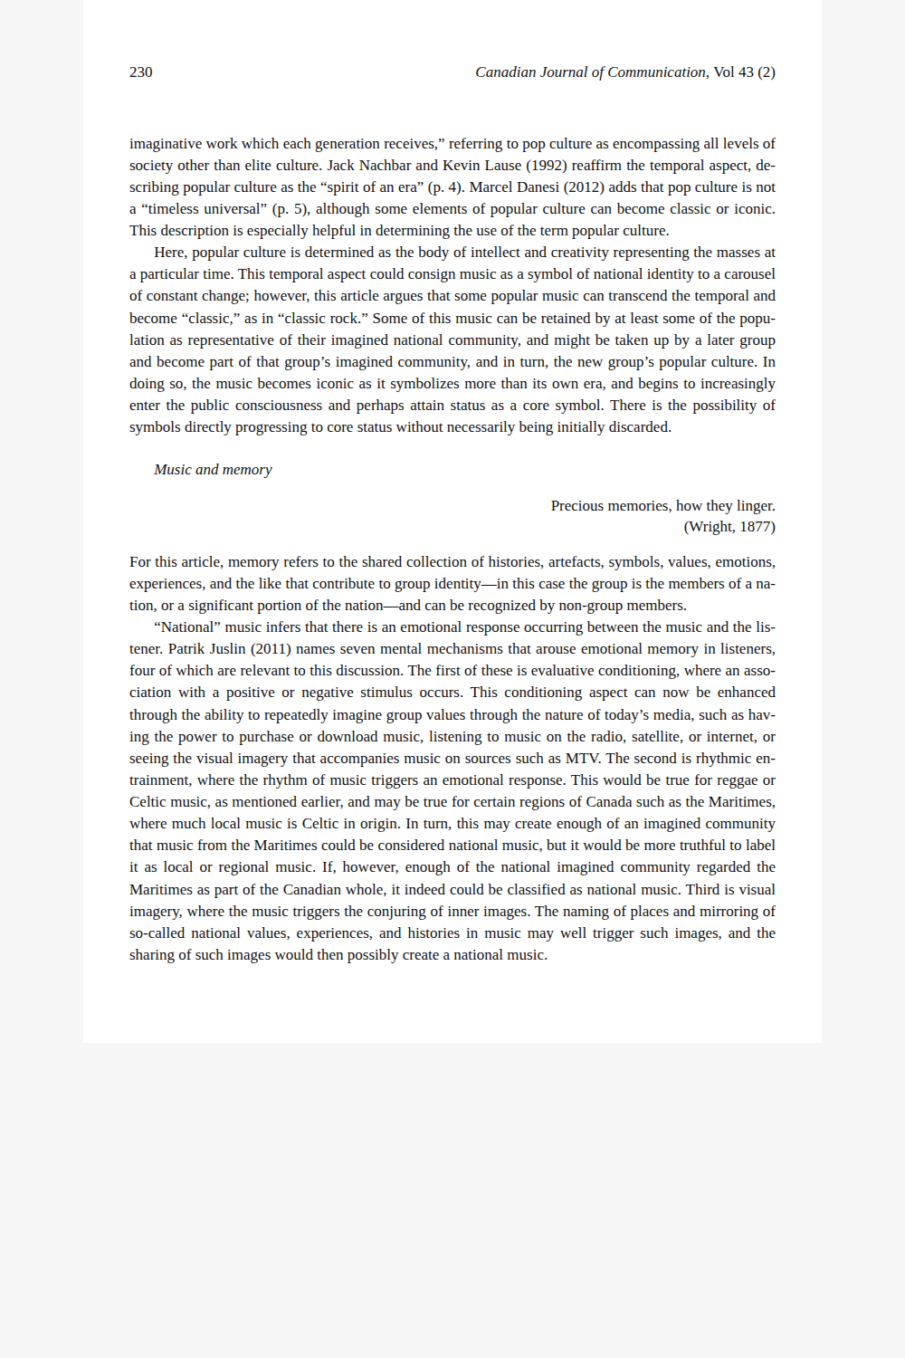230 Canadian Journal of Communication, Vol 43 (2)
imaginative work which each generation receives,” referring to pop culture as encompassing all levels of society other than elite culture. Jack Nachbar and Kevin Lause (1992) reaffirm the temporal aspect, describing popular culture as the “spirit of an era” (p. 4). Marcel Danesi (2012) adds that pop culture is not a “timeless universal” (p. 5), although some elements of popular culture can become classic or iconic. This description is especially helpful in determining the use of the term popular culture.
Here, popular culture is determined as the body of intellect and creativity representing the masses at a particular time. This temporal aspect could consign music as a symbol of national identity to a carousel of constant change; however, this article argues that some popular music can transcend the temporal and become “classic,” as in “classic rock.” Some of this music can be retained by at least some of the population as representative of their imagined national community, and might be taken up by a later group and become part of that group’s imagined community, and in turn, the new group’s popular culture. In doing so, the music becomes iconic as it symbolizes more than its own era, and begins to increasingly enter the public consciousness and perhaps attain status as a core symbol. There is the possibility of symbols directly progressing to core status without necessarily being initially discarded.
Music and memory
Precious memories, how they linger. (Wright, 1877)
For this article, memory refers to the shared collection of histories, artefacts, symbols, values, emotions, experiences, and the like that contribute to group identity—in this case the group is the members of a nation, or a significant portion of the nation—and can be recognized by non-group members.
“National” music infers that there is an emotional response occurring between the music and the listener. Patrik Juslin (2011) names seven mental mechanisms that arouse emotional memory in listeners, four of which are relevant to this discussion. The first of these is evaluative conditioning, where an association with a positive or negative stimulus occurs. This conditioning aspect can now be enhanced through the ability to repeatedly imagine group values through the nature of today’s media, such as having the power to purchase or download music, listening to music on the radio, satellite, or internet, or seeing the visual imagery that accompanies music on sources such as MTV. The second is rhythmic entrainment, where the rhythm of music triggers an emotional response. This would be true for reggae or Celtic music, as mentioned earlier, and may be true for certain regions of Canada such as the Maritimes, where much local music is Celtic in origin. In turn, this may create enough of an imagined community that music from the Maritimes could be considered national music, but it would be more truthful to label it as local or regional music. If, however, enough of the national imagined community regarded the Maritimes as part of the Canadian whole, it indeed could be classified as national music. Third is visual imagery, where the music triggers the conjuring of inner images. The naming of places and mirroring of so-called national values, experiences, and histories in music may well trigger such images, and the sharing of such images would then possibly create a national music.